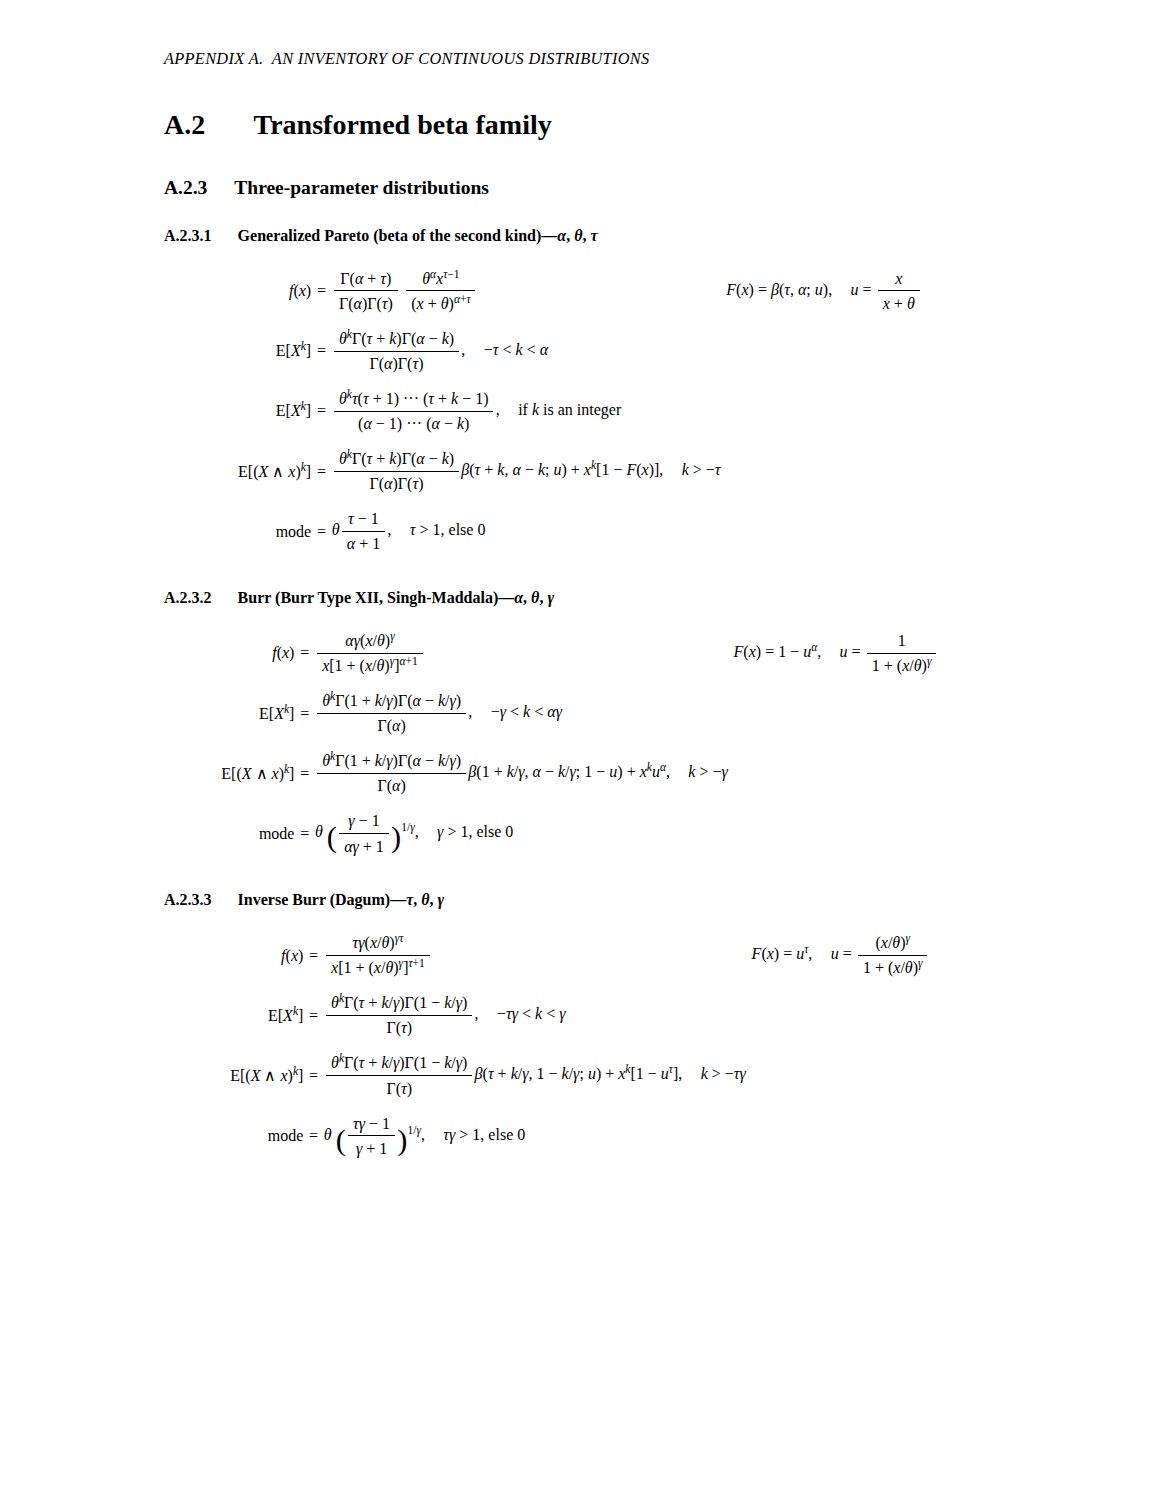APPENDIX A. AN INVENTORY OF CONTINUOUS DISTRIBUTIONS
A.2 Transformed beta family
A.2.3 Three-parameter distributions
A.2.3.1 Generalized Pareto (beta of the second kind)—α, θ, τ
| f ( x ) | = | Γ( α + τ ) Γ( α )Γ( τ ) θ α x τ −1 ( x + θ ) α + τ | F ( x ) = β ( τ , α ; u ), u = x x + θ |
| E [ X k ] | = | θ k Γ( τ + k )Γ( α − k ) Γ( α )Γ( τ ) , − τ < k < α | |
| E [ X k ] | = | θ k τ ( τ + 1) ··· ( τ + k − 1) ( α − 1) ··· ( α − k ) , if k is an integer | |
| E [( X ∧ x ) k ] | = | θ k Γ( τ + k )Γ( α − k ) Γ( α )Γ( τ ) β ( τ + k , α − k ; u ) + x k [1 − F ( x )], k > − τ | |
| mode | = | θ τ − 1 α + 1 , τ > 1, else 0 | |
A.2.3.2 Burr (Burr Type XII, Singh-Maddala)—α, θ, γ
| f ( x ) | = | αγ ( x / θ ) γ x [1 + ( x / θ ) γ ] α +1 | F ( x ) = 1 − u α , u = 1 1 + ( x / θ ) γ |
| E [ X k ] | = | θ k Γ(1 + k / γ )Γ( α − k / γ ) Γ( α ) , − γ < k < αγ | |
| E [( X ∧ x ) k ] | = | θ k Γ(1 + k / γ )Γ( α − k / γ ) Γ( α ) β (1 + k / γ , α − k / γ ; 1 − u ) + x k u α , k > − γ | |
| mode | = | θ ( γ − 1 αγ + 1 ) 1/ γ , γ > 1, else 0 | |
A.2.3.3 Inverse Burr (Dagum)—τ, θ, γ
| f ( x ) | = | τγ ( x / θ ) γτ x [1 + ( x / θ ) γ ] τ +1 | F ( x ) = u τ , u = ( x / θ ) γ 1 + ( x / θ ) γ |
| E [ X k ] | = | θ k Γ( τ + k / γ )Γ(1 − k / γ ) Γ( τ ) , − τγ < k < γ | |
| E [( X ∧ x ) k ] | = | θ k Γ( τ + k / γ )Γ(1 − k / γ ) Γ( τ ) β ( τ + k / γ , 1 − k / γ ; u ) + x k [1 − u τ ], k > − τγ | |
| mode | = | θ ( τγ − 1 γ + 1 ) 1/ γ , τγ > 1, else 0 | |